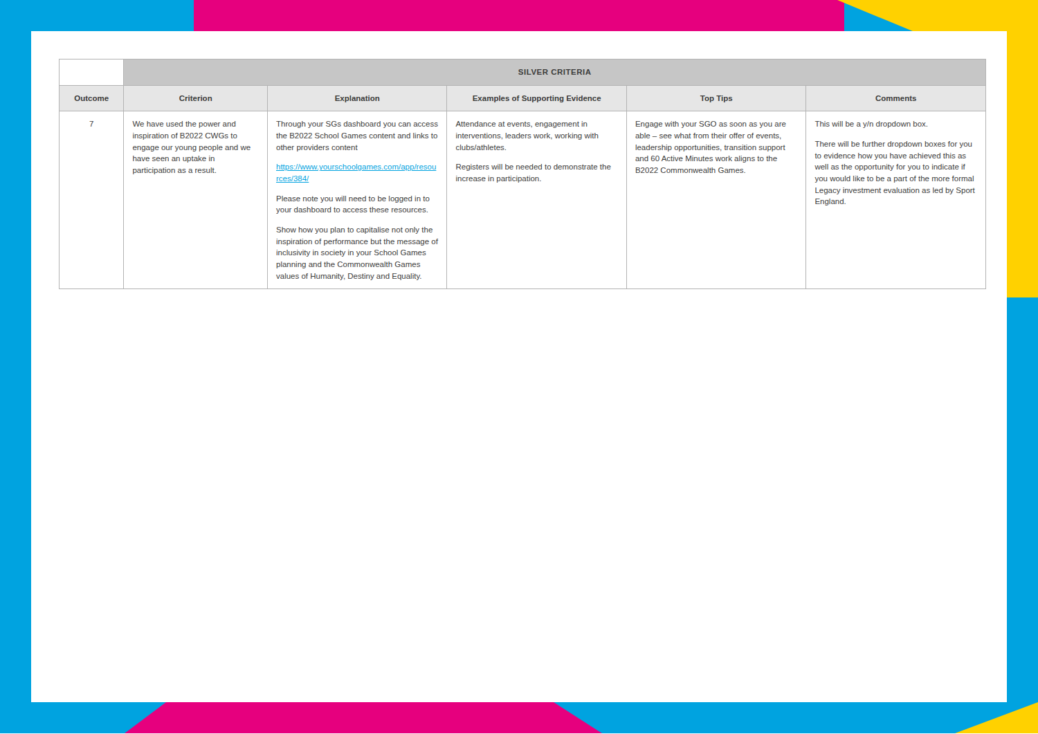| | SILVER CRITERIA |
| --- | --- |
| Outcome | Criterion | Explanation | Examples of Supporting Evidence | Top Tips | Comments |
| 7 | We have used the power and inspiration of B2022 CWGs to engage our young people and we have seen an uptake in participation as a result. | Through your SGs dashboard you can access the B2022 School Games content and links to other providers content https://www.yourschoolgames.com/app/resources/384/ Please note you will need to be logged in to your dashboard to access these resources. Show how you plan to capitalise not only the inspiration of performance but the message of inclusivity in society in your School Games planning and the Commonwealth Games values of Humanity, Destiny and Equality. | Attendance at events, engagement in interventions, leaders work, working with clubs/athletes. Registers will be needed to demonstrate the increase in participation. | Engage with your SGO as soon as you are able – see what from their offer of events, leadership opportunities, transition support and 60 Active Minutes work aligns to the B2022 Commonwealth Games. | This will be a y/n dropdown box. There will be further dropdown boxes for you to evidence how you have achieved this as well as the opportunity for you to indicate if you would like to be a part of the more formal Legacy investment evaluation as led by Sport England. |